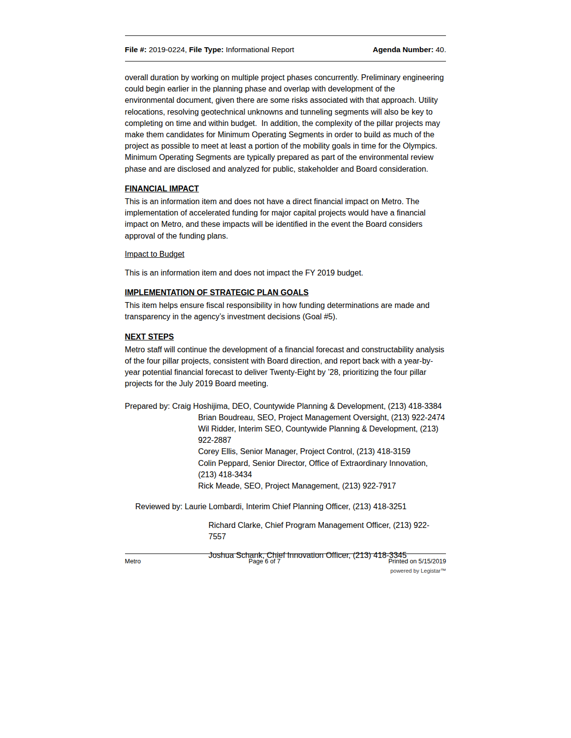File #: 2019-0224, File Type: Informational Report
Agenda Number: 40.
overall duration by working on multiple project phases concurrently. Preliminary engineering could begin earlier in the planning phase and overlap with development of the environmental document, given there are some risks associated with that approach. Utility relocations, resolving geotechnical unknowns and tunneling segments will also be key to completing on time and within budget. In addition, the complexity of the pillar projects may make them candidates for Minimum Operating Segments in order to build as much of the project as possible to meet at least a portion of the mobility goals in time for the Olympics. Minimum Operating Segments are typically prepared as part of the environmental review phase and are disclosed and analyzed for public, stakeholder and Board consideration.
FINANCIAL IMPACT
This is an information item and does not have a direct financial impact on Metro. The implementation of accelerated funding for major capital projects would have a financial impact on Metro, and these impacts will be identified in the event the Board considers approval of the funding plans.
Impact to Budget
This is an information item and does not impact the FY 2019 budget.
IMPLEMENTATION OF STRATEGIC PLAN GOALS
This item helps ensure fiscal responsibility in how funding determinations are made and transparency in the agency’s investment decisions (Goal #5).
NEXT STEPS
Metro staff will continue the development of a financial forecast and constructability analysis of the four pillar projects, consistent with Board direction, and report back with a year-by-year potential financial forecast to deliver Twenty-Eight by ’28, prioritizing the four pillar projects for the July 2019 Board meeting.
Prepared by: Craig Hoshijima, DEO, Countywide Planning & Development, (213) 418-3384
Brian Boudreau, SEO, Project Management Oversight, (213) 922-2474
Wil Ridder, Interim SEO, Countywide Planning & Development, (213) 922-2887
Corey Ellis, Senior Manager, Project Control, (213) 418-3159
Colin Peppard, Senior Director, Office of Extraordinary Innovation, (213) 418-3434
Rick Meade, SEO, Project Management, (213) 922-7917
Reviewed by: Laurie Lombardi, Interim Chief Planning Officer, (213) 418-3251
Richard Clarke, Chief Program Management Officer, (213) 922-7557
Joshua Schank, Chief Innovation Officer, (213) 418-3345
Metro
Page 6 of 7
Printed on 5/15/2019
powered by Legistar™